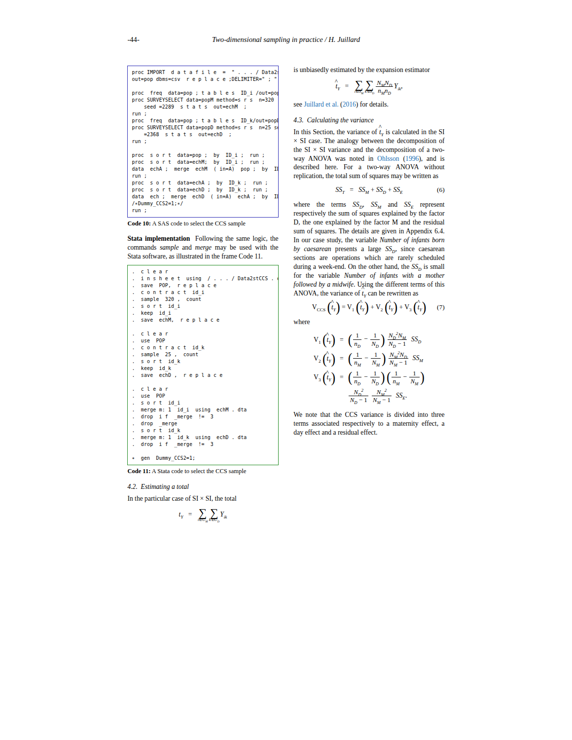-44- Two-dimensional sampling in practice / H. Juillard
proc IMPORT d a t a f i l e = " . . . / Data2stCCS . csv " out=pop dbms=csv r e p l a c e ;DELIMITER=" ; " ; run ; proc freq data=pop ; t a b l e s ID_i /out=popM; run ; proc SURVEYSELECT data=popM method=s r s n=320 seed =2289 s t a t s out=echM ; run ; proc freq data=pop ; t a b l e s ID_k/out=popD ; run ; proc SURVEYSELECT data=popD method=s r s n=25 seed =2368 s t a t s out=echD ; run ; proc s o r t data=pop ; by ID_i ; run ; proc s o r t data=echM; by ID_i ; run ; data echA ; merge echM ( in=A) pop ; by ID_i ; i f A; run ; proc s o r t data=echA ; by ID_k ; run ; proc s o r t data=echD ; by ID_k ; run ; data ech ; merge echD ( in=A) echA ; by ID_k ; i f A; /∗Dummy_CCS2=1;∗/ run ;
Code 10: A SAS code to select the CCS sample
Stata implementation Following the same logic, the commands sample and merge may be used with the Stata software, as illustrated in the frame Code 11.
. c l e a r . i n s h e e t using / . . . / Data2stCCS . csv , d e l i m i t e r ( ; ) . save POP, r e p l a c e . c o n t r a c t id_i . sample 320 , count . s o r t id_i . keep id_i . save echM, r e p l a c e . c l e a r . use POP . c o n t r a c t id_k . sample 25 , count . s o r t id_k . keep id_k . save echD , r e p l a c e . c l e a r . use POP . s o r t id_i . merge m: 1 id_i using echM . dta . drop i f _merge != 3 . drop _merge . s o r t id_k . merge m: 1 id_k using echD . dta . drop i f _merge != 3 ∗ gen Dummy_CCS2=1;
Code 11: A Stata code to select the CCS sample
4.2. Estimating a total
In the particular case of SI × SI, the total
tY = ∑i∈UM∑k∈UD Yik
is unbiasedly estimated by the expansion estimator
tY = ∑i∈SM∑k∈SD NMND nMnD Yik,
see Juillard et al. (2016) for details.
4.3. Calculating the variance
In this Section, the variance of tY is calculated in the SI × SI case. The analogy between the decomposition of the SI × SI variance and the decomposition of a two-way ANOVA was noted in Ohlsson (1996), and is described here. For a two-way ANOVA without replication, the total sum of squares may be written as
SST = SSM + SSD + SSE (6)
where the terms SSD, SSM and SSE represent respectively the sum of squares explained by the factor D, the one explained by the factor M and the residual sum of squares. The details are given in Appendix 6.4. In our case study, the variable Number of infants born by caesarean presents a large SSD, since caesarean sections are operations which are rarely scheduled during a week-end. On the other hand, the SSD is small for the variable Number of infants with a mother followed by a midwife. Using the different terms of this ANOVA, the variance of tY can be rewritten as
VCCS (tY) = V1 (tY) + V2 (tY) + V3 (tY) (7)
where
| V 1 ( t Y ) | = | ( 1 n D − 1 N D ) N D 2 N M N D − 1 SS D |
| V 2 ( t Y ) | = | ( 1 n M − 1 N M ) N M 2 N D N M − 1 SS M |
| V 3 ( t Y ) | = | ( 1 n D − 1 N D ) ( 1 n M − 1 N M ) |
| | | N D 2 N D − 1 N M 2 N M − 1 SS E . |
We note that the CCS variance is divided into three terms associated respectively to a maternity effect, a day effect and a residual effect.